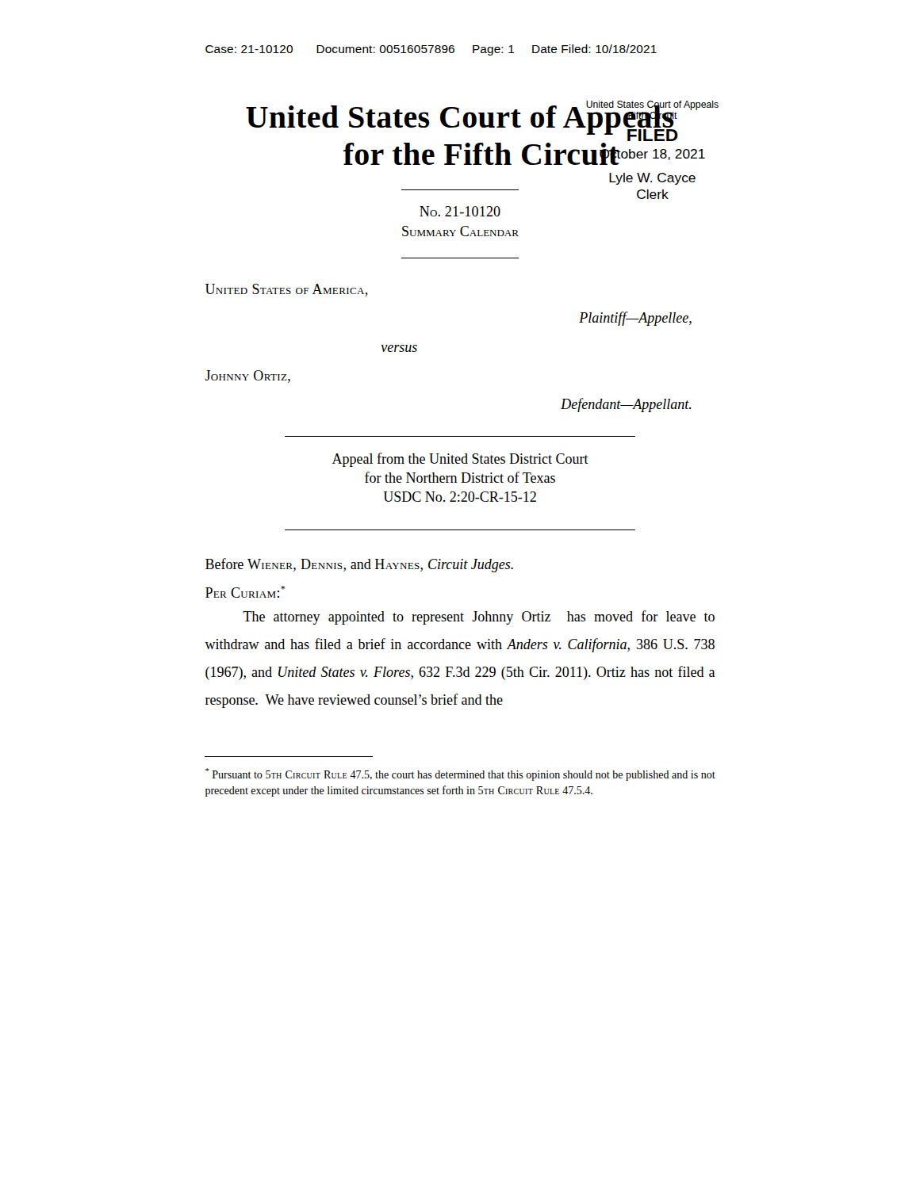Case: 21-10120 Document: 00516057896 Page: 1 Date Filed: 10/18/2021
United States Court of Appeals
Fifth Circuit
FILED
October 18, 2021
Lyle W. Cayce
Clerk
United States Court of Appeals for the Fifth Circuit
No. 21-10120
Summary Calendar
United States of America,
Plaintiff—Appellee,
versus
Johnny Ortiz,
Defendant—Appellant.
Appeal from the United States District Court
for the Northern District of Texas
USDC No. 2:20-CR-15-12
Before Wiener, Dennis, and Haynes, Circuit Judges.
Per Curiam:*
The attorney appointed to represent Johnny Ortiz has moved for leave to withdraw and has filed a brief in accordance with Anders v. California, 386 U.S. 738 (1967), and United States v. Flores, 632 F.3d 229 (5th Cir. 2011). Ortiz has not filed a response. We have reviewed counsel’s brief and the
* Pursuant to 5th Circuit Rule 47.5, the court has determined that this opinion should not be published and is not precedent except under the limited circumstances set forth in 5th Circuit Rule 47.5.4.